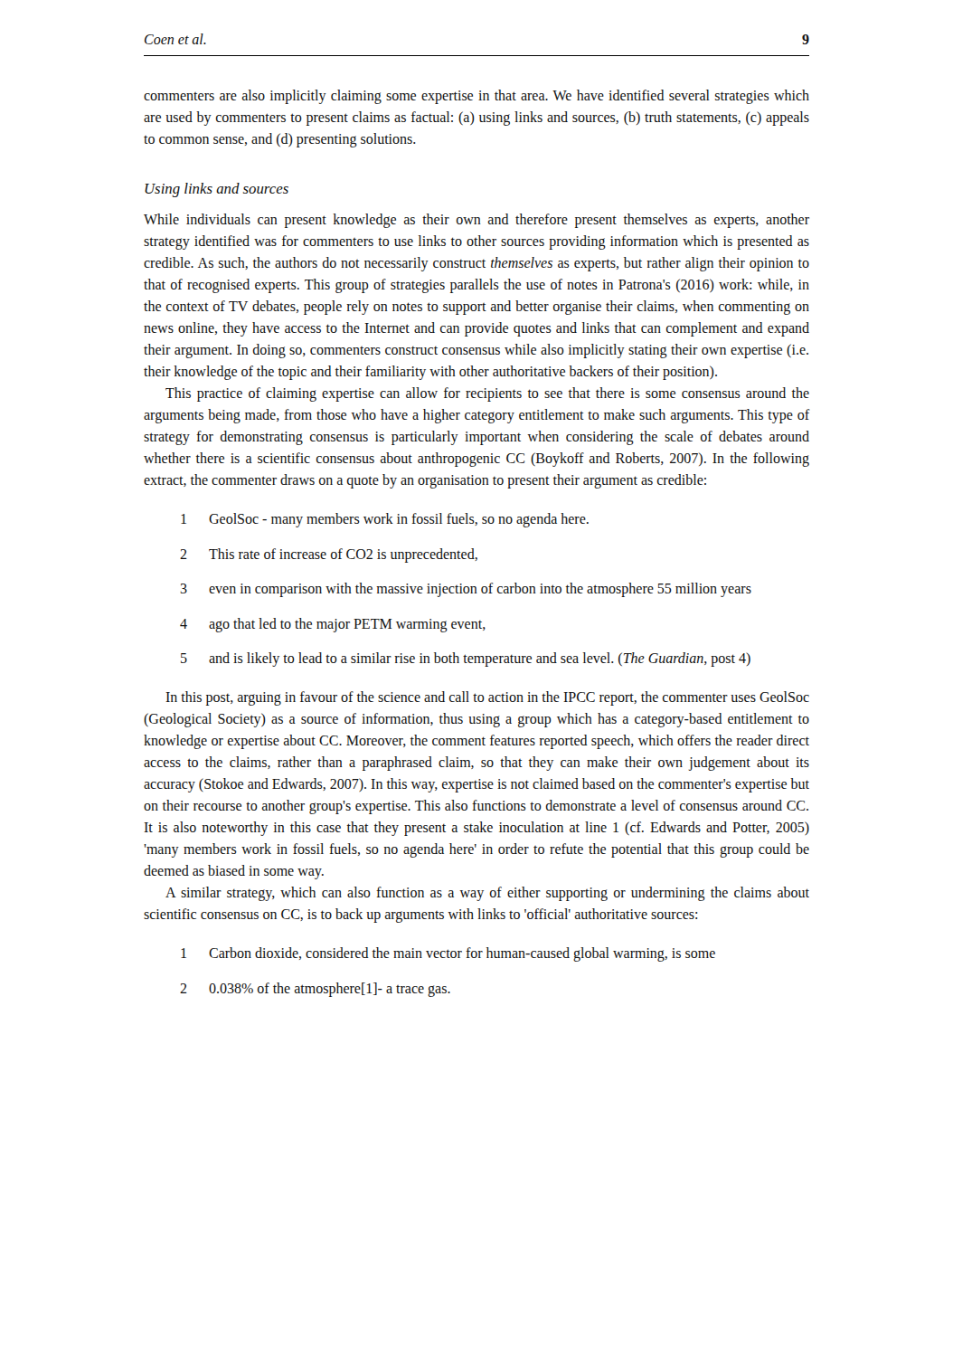Coen et al. 9
commenters are also implicitly claiming some expertise in that area. We have identified several strategies which are used by commenters to present claims as factual: (a) using links and sources, (b) truth statements, (c) appeals to common sense, and (d) presenting solutions.
Using links and sources
While individuals can present knowledge as their own and therefore present themselves as experts, another strategy identified was for commenters to use links to other sources providing information which is presented as credible. As such, the authors do not necessarily construct themselves as experts, but rather align their opinion to that of recognised experts. This group of strategies parallels the use of notes in Patrona's (2016) work: while, in the context of TV debates, people rely on notes to support and better organise their claims, when commenting on news online, they have access to the Internet and can provide quotes and links that can complement and expand their argument. In doing so, commenters construct consensus while also implicitly stating their own expertise (i.e. their knowledge of the topic and their familiarity with other authoritative backers of their position).
This practice of claiming expertise can allow for recipients to see that there is some consensus around the arguments being made, from those who have a higher category entitlement to make such arguments. This type of strategy for demonstrating consensus is particularly important when considering the scale of debates around whether there is a scientific consensus about anthropogenic CC (Boykoff and Roberts, 2007). In the following extract, the commenter draws on a quote by an organisation to present their argument as credible:
GeolSoc - many members work in fossil fuels, so no agenda here.
This rate of increase of CO2 is unprecedented,
even in comparison with the massive injection of carbon into the atmosphere 55 million years
ago that led to the major PETM warming event,
and is likely to lead to a similar rise in both temperature and sea level. (The Guardian, post 4)
In this post, arguing in favour of the science and call to action in the IPCC report, the commenter uses GeolSoc (Geological Society) as a source of information, thus using a group which has a category-based entitlement to knowledge or expertise about CC. Moreover, the comment features reported speech, which offers the reader direct access to the claims, rather than a paraphrased claim, so that they can make their own judgement about its accuracy (Stokoe and Edwards, 2007). In this way, expertise is not claimed based on the commenter's expertise but on their recourse to another group's expertise. This also functions to demonstrate a level of consensus around CC. It is also noteworthy in this case that they present a stake inoculation at line 1 (cf. Edwards and Potter, 2005) 'many members work in fossil fuels, so no agenda here' in order to refute the potential that this group could be deemed as biased in some way.
A similar strategy, which can also function as a way of either supporting or undermining the claims about scientific consensus on CC, is to back up arguments with links to 'official' authoritative sources:
Carbon dioxide, considered the main vector for human-caused global warming, is some
0.038% of the atmosphere[1]- a trace gas.